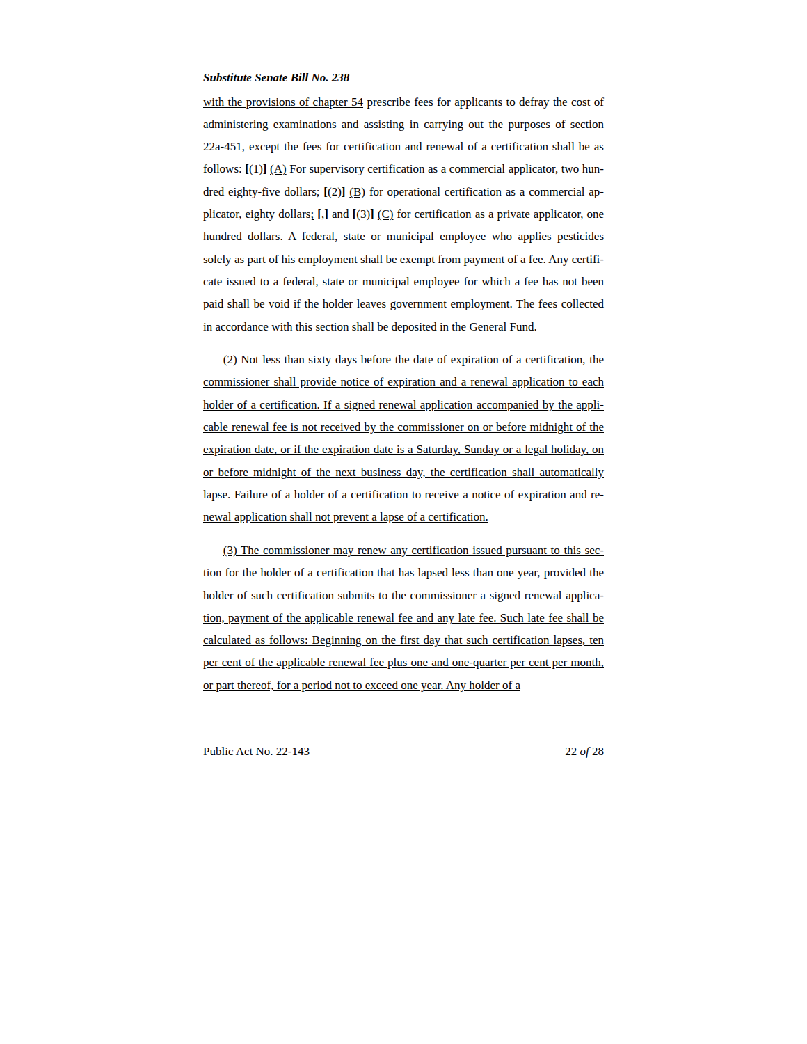Substitute Senate Bill No. 238
with the provisions of chapter 54 prescribe fees for applicants to defray the cost of administering examinations and assisting in carrying out the purposes of section 22a-451, except the fees for certification and renewal of a certification shall be as follows: [(1)] (A) For supervisory certification as a commercial applicator, two hundred eighty-five dollars; [(2)] (B) for operational certification as a commercial applicator, eighty dollars; [,] and [(3)] (C) for certification as a private applicator, one hundred dollars. A federal, state or municipal employee who applies pesticides solely as part of his employment shall be exempt from payment of a fee. Any certificate issued to a federal, state or municipal employee for which a fee has not been paid shall be void if the holder leaves government employment. The fees collected in accordance with this section shall be deposited in the General Fund.
(2) Not less than sixty days before the date of expiration of a certification, the commissioner shall provide notice of expiration and a renewal application to each holder of a certification. If a signed renewal application accompanied by the applicable renewal fee is not received by the commissioner on or before midnight of the expiration date, or if the expiration date is a Saturday, Sunday or a legal holiday, on or before midnight of the next business day, the certification shall automatically lapse. Failure of a holder of a certification to receive a notice of expiration and renewal application shall not prevent a lapse of a certification.
(3) The commissioner may renew any certification issued pursuant to this section for the holder of a certification that has lapsed less than one year, provided the holder of such certification submits to the commissioner a signed renewal application, payment of the applicable renewal fee and any late fee. Such late fee shall be calculated as follows: Beginning on the first day that such certification lapses, ten per cent of the applicable renewal fee plus one and one-quarter per cent per month, or part thereof, for a period not to exceed one year. Any holder of a
Public Act No. 22-143
22 of 28